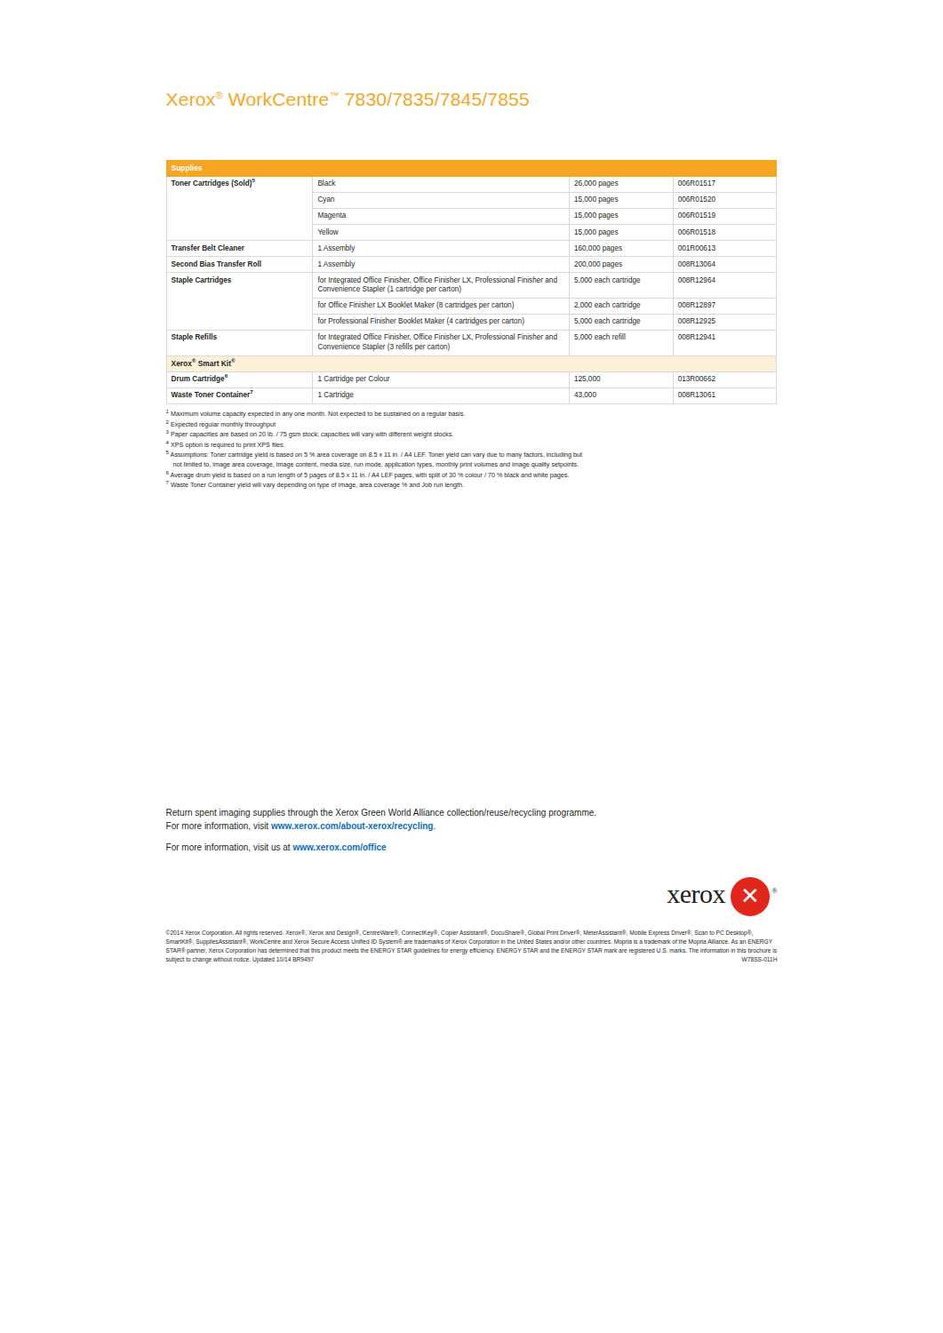Xerox® WorkCentre™ 7830/7835/7845/7855
| Supplies |
| Toner Cartridges (Sold) 5 | Black | 26,000 pages | 006R01517 |
| Cyan | 15,000 pages | 006R01520 |
| Magenta | 15,000 pages | 006R01519 |
| Yellow | 15,000 pages | 006R01518 |
| Transfer Belt Cleaner | 1 Assembly | 160,000 pages | 001R00613 |
| Second Bias Transfer Roll | 1 Assembly | 200,000 pages | 008R13064 |
| Staple Cartridges | for Integrated Office Finisher, Office Finisher LX, Professional Finisher and Convenience Stapler (1 cartridge per carton) | 5,000 each cartridge | 008R12964 |
| for Office Finisher LX Booklet Maker (8 cartridges per carton) | 2,000 each cartridge | 008R12897 |
| for Professional Finisher Booklet Maker (4 cartridges per carton) | 5,000 each cartridge | 008R12925 |
| Staple Refills | for Integrated Office Finisher, Office Finisher LX, Professional Finisher and Convenience Stapler (3 refills per carton) | 5,000 each refill | 008R12941 |
| Xerox ® Smart Kit ® |
| Drum Cartridge 6 | 1 Cartridge per Colour | 125,000 | 013R00662 |
| Waste Toner Container 7 | 1 Cartridge | 43,000 | 008R13061 |
1 Maximum volume capacity expected in any one month. Not expected to be sustained on a regular basis.
2 Expected regular monthly throughput
3 Paper capacities are based on 20 lb. / 75 gsm stock; capacities will vary with different weight stocks.
4 XPS option is required to print XPS files.
5 Assumptions: Toner cartridge yield is based on 5 % area coverage on 8.5 x 11 in. / A4 LEF. Toner yield can vary due to many factors, including but
not limited to, image area coverage, image content, media size, run mode, application types, monthly print volumes and image quality setpoints.
6 Average drum yield is based on a run length of 5 pages of 8.5 x 11 in. / A4 LEF pages, with split of 30 % colour / 70 % black and white pages.
7 Waste Toner Container yield will vary depending on type of image, area coverage % and Job run length.
Return spent imaging supplies through the Xerox Green World Alliance collection/reuse/recycling programme.
For more information, visit www.xerox.com/about-xerox/recycling.
For more information, visit us at www.xerox.com/office
xerox✕®
©2014 Xerox Corporation. All rights reserved. Xerox®, Xerox and Design®, CentreWare®, ConnectKey®, Copier Assistant®, DocuShare®, Global Print Driver®, MeterAssistant®, Mobile Express Driver®, Scan to PC Desktop®, SmartKit®, SuppliesAssistant®, WorkCentre and Xerox Secure Access Unified ID System® are trademarks of Xerox Corporation in the United States and/or other countries. Mopria is a trademark of the Mopria Alliance. As an ENERGY STAR® partner, Xerox Corporation has determined that this product meets the ENERGY STAR guidelines for energy efficiency. ENERGY STAR and the ENERGY STAR mark are registered U.S. marks. The information in this brochure is subject to change without notice. Updated 10/14 BR9497 W78SS-011H